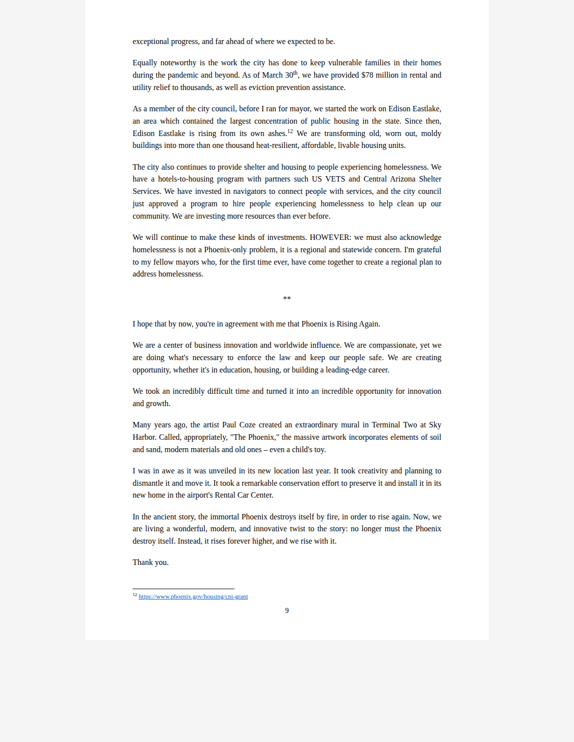exceptional progress, and far ahead of where we expected to be.
Equally noteworthy is the work the city has done to keep vulnerable families in their homes during the pandemic and beyond. As of March 30th, we have provided $78 million in rental and utility relief to thousands, as well as eviction prevention assistance.
As a member of the city council, before I ran for mayor, we started the work on Edison Eastlake, an area which contained the largest concentration of public housing in the state. Since then, Edison Eastlake is rising from its own ashes.12 We are transforming old, worn out, moldy buildings into more than one thousand heat-resilient, affordable, livable housing units.
The city also continues to provide shelter and housing to people experiencing homelessness. We have a hotels-to-housing program with partners such US VETS and Central Arizona Shelter Services. We have invested in navigators to connect people with services, and the city council just approved a program to hire people experiencing homelessness to help clean up our community. We are investing more resources than ever before.
We will continue to make these kinds of investments. HOWEVER: we must also acknowledge homelessness is not a Phoenix-only problem, it is a regional and statewide concern. I'm grateful to my fellow mayors who, for the first time ever, have come together to create a regional plan to address homelessness.
**
I hope that by now, you're in agreement with me that Phoenix is Rising Again.
We are a center of business innovation and worldwide influence. We are compassionate, yet we are doing what's necessary to enforce the law and keep our people safe. We are creating opportunity, whether it's in education, housing, or building a leading-edge career.
We took an incredibly difficult time and turned it into an incredible opportunity for innovation and growth.
Many years ago, the artist Paul Coze created an extraordinary mural in Terminal Two at Sky Harbor. Called, appropriately, "The Phoenix," the massive artwork incorporates elements of soil and sand, modern materials and old ones – even a child's toy.
I was in awe as it was unveiled in its new location last year. It took creativity and planning to dismantle it and move it. It took a remarkable conservation effort to preserve it and install it in its new home in the airport's Rental Car Center.
In the ancient story, the immortal Phoenix destroys itself by fire, in order to rise again. Now, we are living a wonderful, modern, and innovative twist to the story: no longer must the Phoenix destroy itself. Instead, it rises forever higher, and we rise with it.
Thank you.
12 https://www.phoenix.gov/housing/cni-grant
9